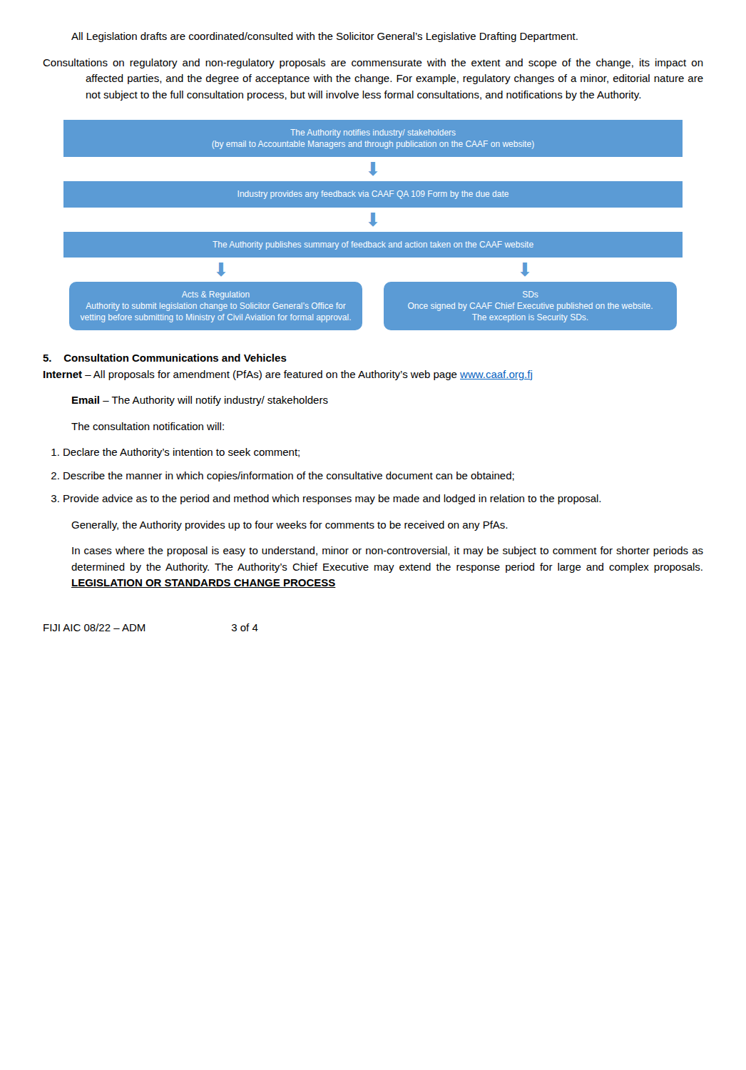All Legislation drafts are coordinated/consulted with the Solicitor General’s Legislative Drafting Department.
Consultations on regulatory and non-regulatory proposals are commensurate with the extent and scope of the change, its impact on affected parties, and the degree of acceptance with the change. For example, regulatory changes of a minor, editorial nature are not subject to the full consultation process, but will involve less formal consultations, and notifications by the Authority.
The Authority notifies industry/ stakeholders
(by email to Accountable Managers and through publication on the CAAF on website)
⬇
Industry provides any feedback via CAAF QA 109 Form by the due date
⬇
The Authority publishes summary of feedback and action taken on the CAAF website
⬇ ⬇
Acts & Regulation
Authority to submit legislation change to Solicitor General’s Office for vetting before submitting to Ministry of Civil Aviation for formal approval.
SDs
Once signed by CAAF Chief Executive published on the website.
The exception is Security SDs.
5. Consultation Communications and Vehicles
Internet – All proposals for amendment (PfAs) are featured on the Authority’s web page www.caaf.org.fj
Email – The Authority will notify industry/ stakeholders
The consultation notification will:
Declare the Authority’s intention to seek comment;
Describe the manner in which copies/information of the consultative document can be obtained;
Provide advice as to the period and method which responses may be made and lodged in relation to the proposal.
Generally, the Authority provides up to four weeks for comments to be received on any PfAs.
In cases where the proposal is easy to understand, minor or non-controversial, it may be subject to comment for shorter periods as determined by the Authority. The Authority’s Chief Executive may extend the response period for large and complex proposals. LEGISLATION OR STANDARDS CHANGE PROCESS
FIJI AIC 08/22 – ADM 3 of 4